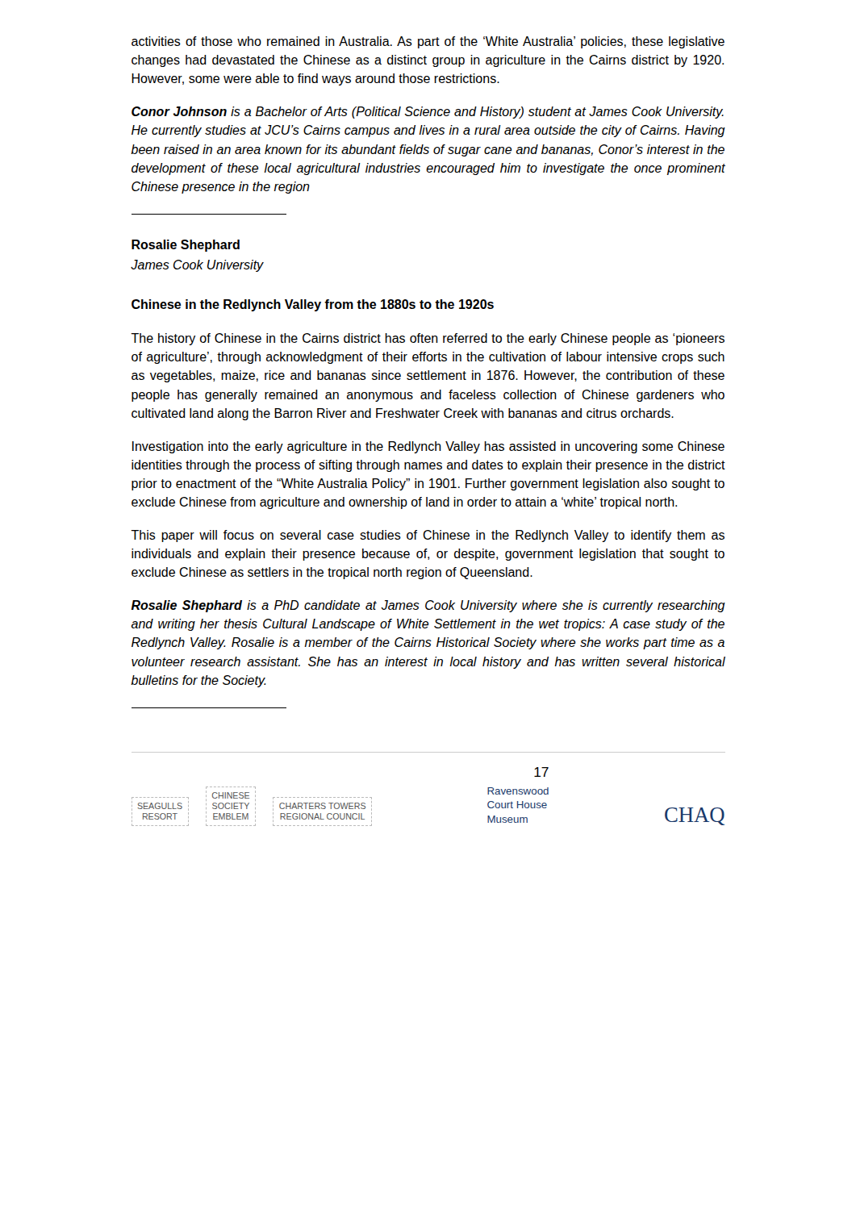activities of those who remained in Australia. As part of the ‘White Australia’ policies, these legislative changes had devastated the Chinese as a distinct group in agriculture in the Cairns district by 1920. However, some were able to find ways around those restrictions.
Conor Johnson is a Bachelor of Arts (Political Science and History) student at James Cook University. He currently studies at JCU’s Cairns campus and lives in a rural area outside the city of Cairns. Having been raised in an area known for its abundant fields of sugar cane and bananas, Conor’s interest in the development of these local agricultural industries encouraged him to investigate the once prominent Chinese presence in the region
Rosalie Shephard
James Cook University
Chinese in the Redlynch Valley from the 1880s to the 1920s
The history of Chinese in the Cairns district has often referred to the early Chinese people as ‘pioneers of agriculture’, through acknowledgment of their efforts in the cultivation of labour intensive crops such as vegetables, maize, rice and bananas since settlement in 1876. However, the contribution of these people has generally remained an anonymous and faceless collection of Chinese gardeners who cultivated land along the Barron River and Freshwater Creek with bananas and citrus orchards.
Investigation into the early agriculture in the Redlynch Valley has assisted in uncovering some Chinese identities through the process of sifting through names and dates to explain their presence in the district prior to enactment of the “White Australia Policy” in 1901. Further government legislation also sought to exclude Chinese from agriculture and ownership of land in order to attain a ‘white’ tropical north.
This paper will focus on several case studies of Chinese in the Redlynch Valley to identify them as individuals and explain their presence because of, or despite, government legislation that sought to exclude Chinese as settlers in the tropical north region of Queensland.
Rosalie Shephard is a PhD candidate at James Cook University where she is currently researching and writing her thesis Cultural Landscape of White Settlement in the wet tropics: A case study of the Redlynch Valley. Rosalie is a member of the Cairns Historical Society where she works part time as a volunteer research assistant. She has an interest in local history and has written several historical bulletins for the Society.
SEAGULLS
RESORT
CHINESE
SOCIETY
EMBLEM
CHARTERS TOWERS
REGIONAL COUNCIL
17
Ravenswood
Court House
Museum
CHAQ